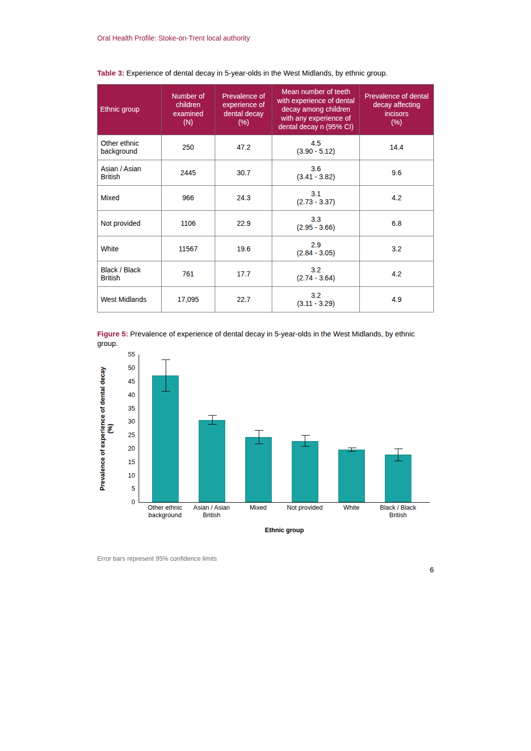Oral Health Profile: Stoke-on-Trent local authority
Table 3: Experience of dental decay in 5-year-olds in the West Midlands, by ethnic group.
| Ethnic group | Number of children examined (N) | Prevalence of experience of dental decay (%) | Mean number of teeth with experience of dental decay among children with any experience of dental decay n (95% CI) | Prevalence of dental decay affecting incisors (%) |
| --- | --- | --- | --- | --- |
| Other ethnic background | 250 | 47.2 | 4.5 (3.90 - 5.12) | 14.4 |
| Asian / Asian British | 2445 | 30.7 | 3.6 (3.41 - 3.82) | 9.6 |
| Mixed | 966 | 24.3 | 3.1 (2.73 - 3.37) | 4.2 |
| Not provided | 1106 | 22.9 | 3.3 (2.95 - 3.66) | 6.8 |
| White | 11567 | 19.6 | 2.9 (2.84 - 3.05) | 3.2 |
| Black / Black British | 761 | 17.7 | 3.2 (2.74 - 3.64) | 4.2 |
| West Midlands | 17,095 | 22.7 | 3.2 (3.11 - 3.29) | 4.9 |
Figure 5: Prevalence of experience of dental decay in 5-year-olds in the West Midlands, by ethnic group.
Prevalence of experience of dental decay
(%)
55
50
45
40
35
30
25
20
15
10
5
0
Other ethnic background
Asian / Asian British
Mixed
Not provided
White
Black / Black British
Ethnic group
Error bars represent 95% confidence limits
6